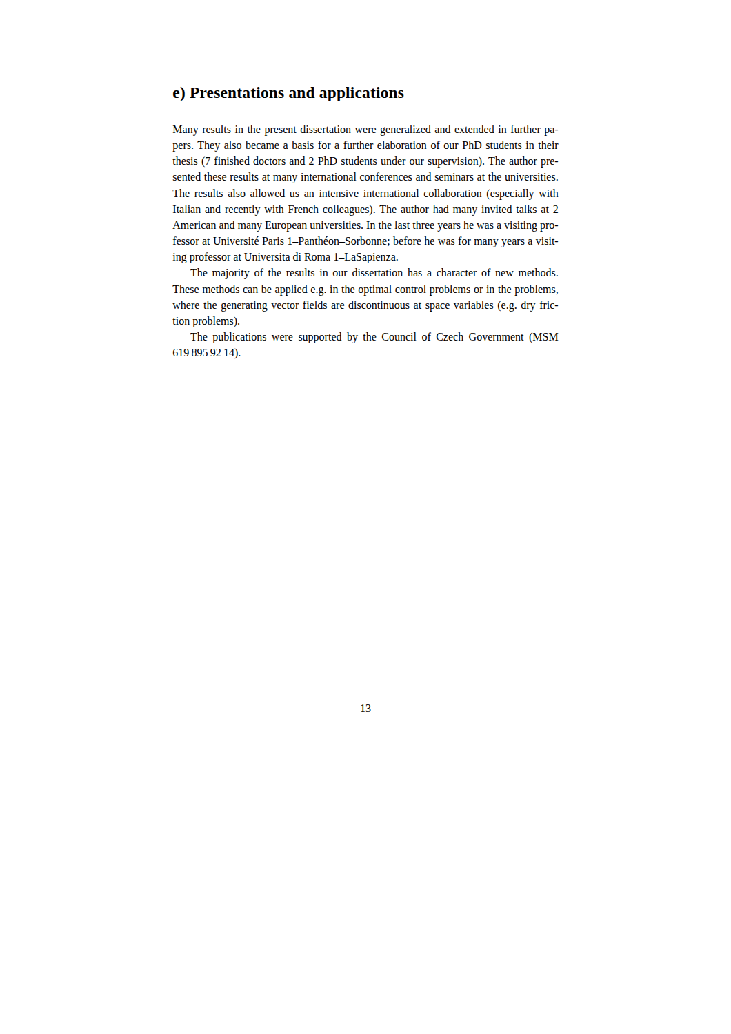e) Presentations and applications
Many results in the present dissertation were generalized and extended in further papers. They also became a basis for a further elaboration of our PhD students in their thesis (7 finished doctors and 2 PhD students under our supervision). The author presented these results at many international conferences and seminars at the universities. The results also allowed us an intensive international collaboration (especially with Italian and recently with French colleagues). The author had many invited talks at 2 American and many European universities. In the last three years he was a visiting professor at Université Paris 1–Panthéon–Sorbonne; before he was for many years a visiting professor at Universita di Roma 1–LaSapienza.
The majority of the results in our dissertation has a character of new methods. These methods can be applied e.g. in the optimal control problems or in the problems, where the generating vector fields are discontinuous at space variables (e.g. dry friction problems).
The publications were supported by the Council of Czech Government (MSM 619 895 92 14).
13